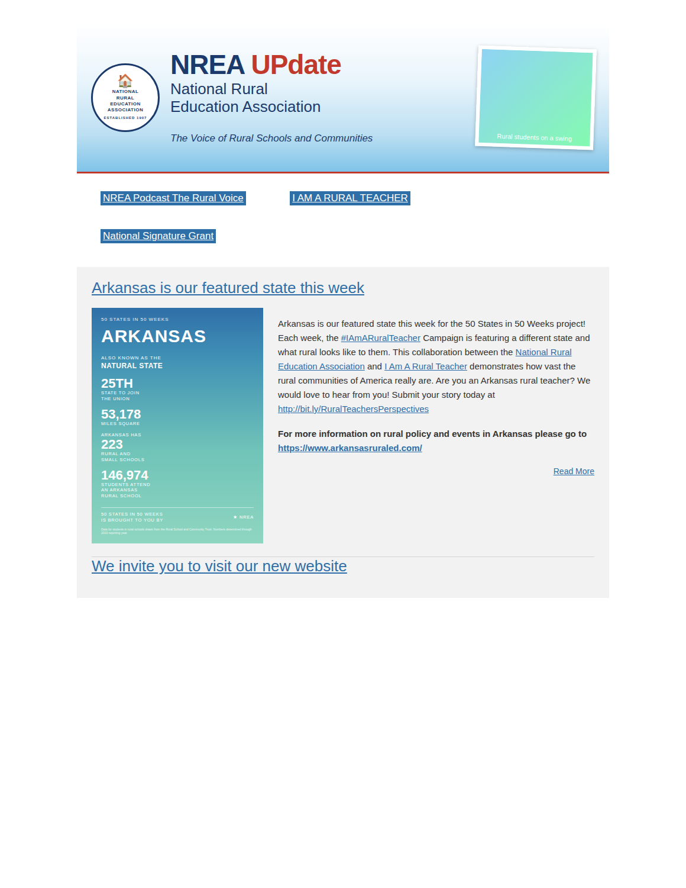🏠
NATIONAL
RURAL
EDUCATION
ASSOCIATION
ESTABLISHED 1907
NREA UPdate
National Rural
Education Association
The Voice of Rural Schools and Communities
Rural students on a swing
NREA Podcast The Rural Voice I AM A RURAL TEACHER National Signature Grant
Arkansas is our featured state this week
50 States in 50 Weeks
ARKANSAS
Also known as theNATURAL STATE
25TH
State to join
the Union
53,178
Miles square
Arkansas has
223
Rural and
small schools
146,974
Students attend
an Arkansas
rural school
50 States in 50 Weeks
is brought to you by ★ NREA
Data for students in rural schools drawn from the Rural School and Community Trust. Numbers determined through 2019 reporting year.
Arkansas is our featured state this week for the 50 States in 50 Weeks project! Each week, the #IAmARuralTeacher Campaign is featuring a different state and what rural looks like to them. This collaboration between the National Rural Education Association and I Am A Rural Teacher demonstrates how vast the rural communities of America really are. Are you an Arkansas rural teacher? We would love to hear from you! Submit your story today at http://bit.ly/RuralTeachersPerspectives
For more information on rural policy and events in Arkansas please go to https://www.arkansasruraled.com/
Read More
We invite you to visit our new website